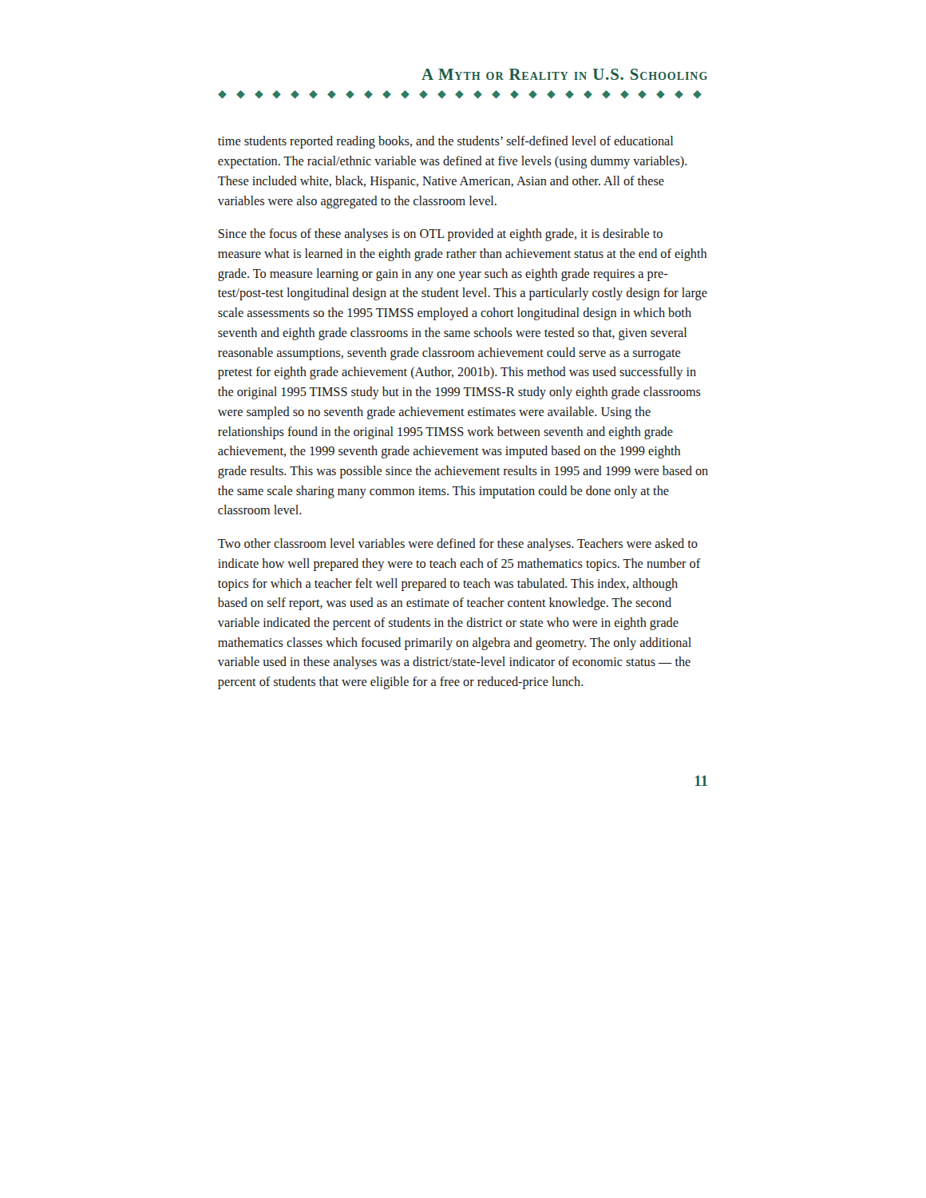A Myth or Reality in U.S. Schooling
◆ ◆ ◆ ◆ ◆ ◆ ◆ ◆ ◆ ◆ ◆ ◆ ◆ ◆ ◆ ◆ ◆ ◆ ◆ ◆ ◆ ◆ ◆ ◆ ◆ ◆ ◆ ◆
time students reported reading books, and the students’ self-defined level of educational expectation. The racial/ethnic variable was defined at five levels (using dummy variables). These included white, black, Hispanic, Native American, Asian and other. All of these variables were also aggregated to the classroom level.
Since the focus of these analyses is on OTL provided at eighth grade, it is desirable to measure what is learned in the eighth grade rather than achievement status at the end of eighth grade. To measure learning or gain in any one year such as eighth grade requires a pre-test/post-test longitudinal design at the student level. This a particularly costly design for large scale assessments so the 1995 TIMSS employed a cohort longitudinal design in which both seventh and eighth grade classrooms in the same schools were tested so that, given several reasonable assumptions, seventh grade classroom achievement could serve as a surrogate pretest for eighth grade achievement (Author, 2001b). This method was used successfully in the original 1995 TIMSS study but in the 1999 TIMSS-R study only eighth grade classrooms were sampled so no seventh grade achievement estimates were available. Using the relationships found in the original 1995 TIMSS work between seventh and eighth grade achievement, the 1999 seventh grade achievement was imputed based on the 1999 eighth grade results. This was possible since the achievement results in 1995 and 1999 were based on the same scale sharing many common items. This imputation could be done only at the classroom level.
Two other classroom level variables were defined for these analyses. Teachers were asked to indicate how well prepared they were to teach each of 25 mathematics topics. The number of topics for which a teacher felt well prepared to teach was tabulated. This index, although based on self report, was used as an estimate of teacher content knowledge. The second variable indicated the percent of students in the district or state who were in eighth grade mathematics classes which focused primarily on algebra and geometry. The only additional variable used in these analyses was a district/state-level indicator of economic status — the percent of students that were eligible for a free or reduced-price lunch.
11